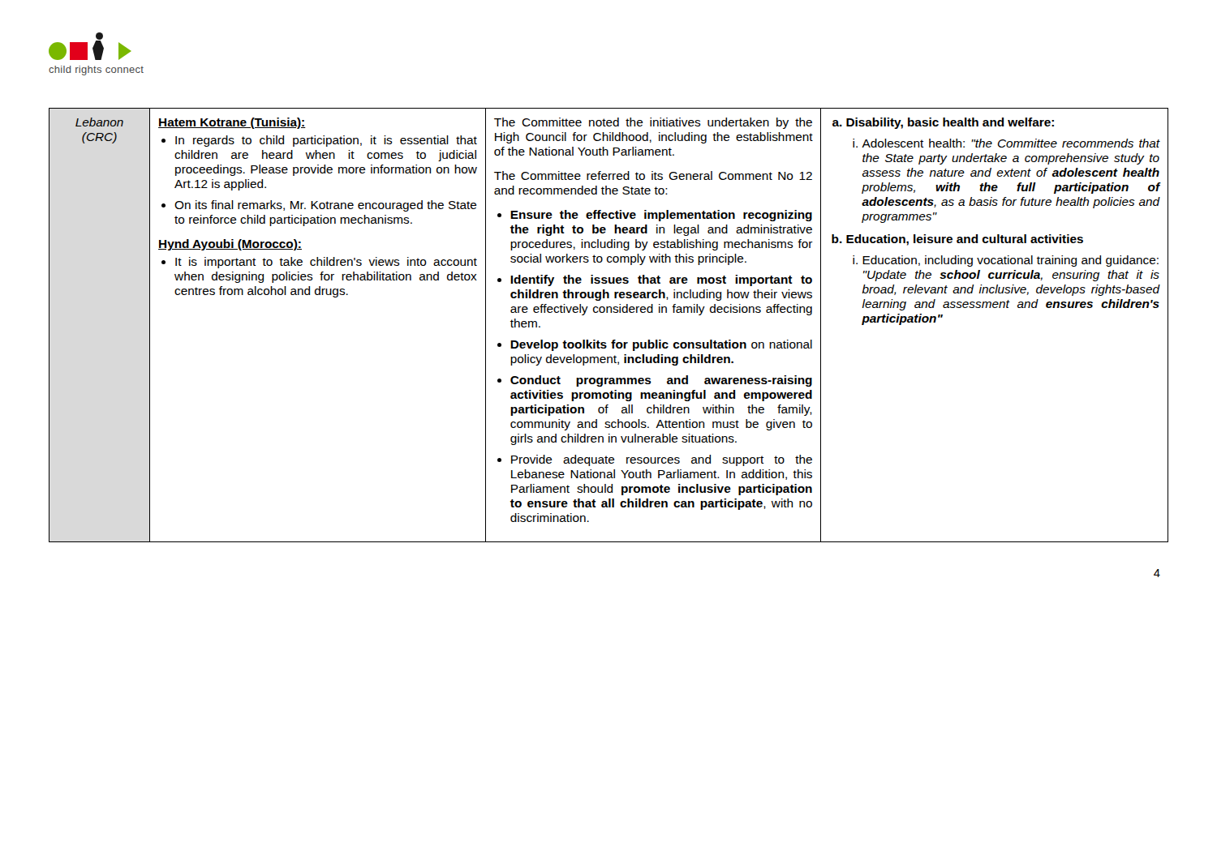child rights connect
| Lebanon (CRC) | Hatem Kotrane (Tunisia): In regards to child participation, it is essential that children are heard when it comes to judicial proceedings. Please provide more information on how Art.12 is applied. On its final remarks, Mr. Kotrane encouraged the State to reinforce child participation mechanisms. Hynd Ayoubi (Morocco): It is important to take children's views into account when designing policies for rehabilitation and detox centres from alcohol and drugs. | The Committee noted the initiatives undertaken by the High Council for Childhood, including the establishment of the National Youth Parliament. The Committee referred to its General Comment No 12 and recommended the State to: Ensure the effective implementation recognizing the right to be heard in legal and administrative procedures, including by establishing mechanisms for social workers to comply with this principle. Identify the issues that are most important to children through research , including how their views are effectively considered in family decisions affecting them. Develop toolkits for public consultation on national policy development, including children. Conduct programmes and awareness-raising activities promoting meaningful and empowered participation of all children within the family, community and schools. Attention must be given to girls and children in vulnerable situations. Provide adequate resources and support to the Lebanese National Youth Parliament. In addition, this Parliament should promote inclusive participation to ensure that all children can participate , with no discrimination. | Disability, basic health and welfare: Adolescent health: "the Committee recommends that the State party undertake a comprehensive study to assess the nature and extent of adolescent health problems, with the full participation of adolescents , as a basis for future health policies and programmes" Education, leisure and cultural activities Education, including vocational training and guidance: "Update the school curricula , ensuring that it is broad, relevant and inclusive, develops rights-based learning and assessment and ensures children's participation" |
4